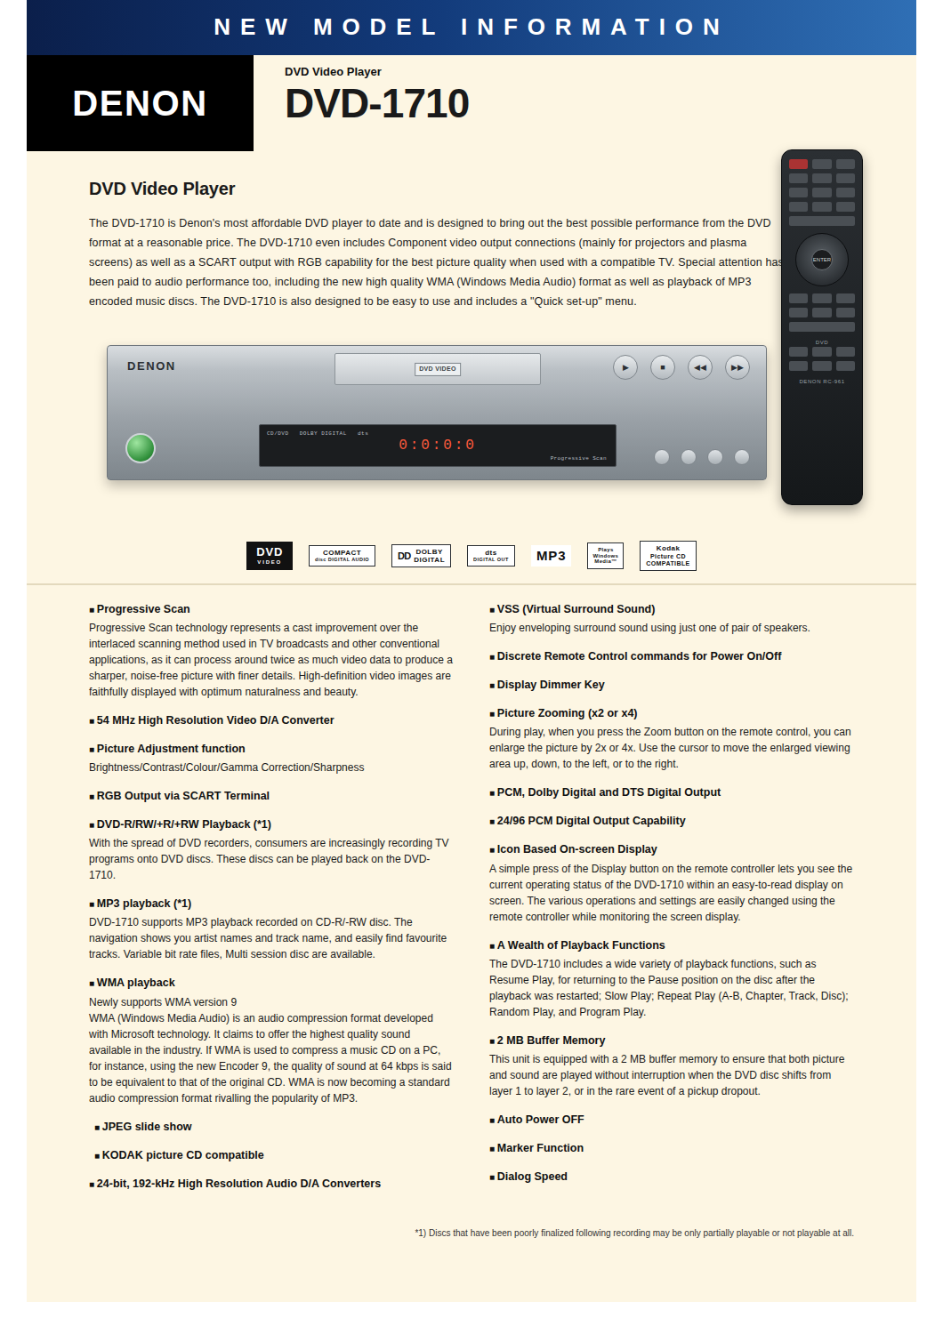New Model Information
DENON
DVD Video Player
DVD-1710
DVD Video Player
The DVD-1710 is Denon's most affordable DVD player to date and is designed to bring out the best possible performance from the DVD format at a reasonable price. The DVD-1710 even includes Component video output connections (mainly for projectors and plasma screens) as well as a SCART output with RGB capability for the best picture quality when used with a compatible TV. Special attention has been paid to audio performance too, including the new high quality WMA (Windows Media Audio) format as well as playback of MP3 encoded music discs. The DVD-1710 is also designed to be easy to use and includes a "Quick set-up" menu.
DENON
DVD VIDEO
CD/DVD DOLBY DIGITAL dts 0:0:0:0 Progressive Scan
▶
■
◀◀
▶▶
ENTER
DVD
DENON RC-961
DVDVIDEO
COMPACTdisc DIGITAL AUDIO
DD DOLBY
DIGITAL
dtsDIGITAL OUT
MP3
Plays
Windows
Media™
Kodak Picture CD
COMPATIBLE
Progressive Scan
Progressive Scan technology represents a cast improvement over the interlaced scanning method used in TV broadcasts and other conventional applications, as it can process around twice as much video data to produce a sharper, noise-free picture with finer details. High-definition video images are faithfully displayed with optimum naturalness and beauty.
54 MHz High Resolution Video D/A Converter
Picture Adjustment function
Brightness/Contrast/Colour/Gamma Correction/Sharpness
RGB Output via SCART Terminal
DVD-R/RW/+R/+RW Playback (*1)
With the spread of DVD recorders, consumers are increasingly recording TV programs onto DVD discs. These discs can be played back on the DVD-1710.
MP3 playback (*1)
DVD-1710 supports MP3 playback recorded on CD-R/-RW disc. The navigation shows you artist names and track name, and easily find favourite tracks. Variable bit rate files, Multi session disc are available.
WMA playback
Newly supports WMA version 9
WMA (Windows Media Audio) is an audio compression format developed with Microsoft technology. It claims to offer the highest quality sound available in the industry. If WMA is used to compress a music CD on a PC, for instance, using the new Encoder 9, the quality of sound at 64 kbps is said to be equivalent to that of the original CD. WMA is now becoming a standard audio compression format rivalling the popularity of MP3.
JPEG slide show
KODAK picture CD compatible
24-bit, 192-kHz High Resolution Audio D/A Converters
VSS (Virtual Surround Sound)
Enjoy enveloping surround sound using just one of pair of speakers.
Discrete Remote Control commands for Power On/Off
Display Dimmer Key
Picture Zooming (x2 or x4)
During play, when you press the Zoom button on the remote control, you can enlarge the picture by 2x or 4x. Use the cursor to move the enlarged viewing area up, down, to the left, or to the right.
PCM, Dolby Digital and DTS Digital Output
24/96 PCM Digital Output Capability
Icon Based On-screen Display
A simple press of the Display button on the remote controller lets you see the current operating status of the DVD-1710 within an easy-to-read display on screen. The various operations and settings are easily changed using the remote controller while monitoring the screen display.
A Wealth of Playback Functions
The DVD-1710 includes a wide variety of playback functions, such as Resume Play, for returning to the Pause position on the disc after the playback was restarted; Slow Play; Repeat Play (A-B, Chapter, Track, Disc); Random Play, and Program Play.
2 MB Buffer Memory
This unit is equipped with a 2 MB buffer memory to ensure that both picture and sound are played without interruption when the DVD disc shifts from layer 1 to layer 2, or in the rare event of a pickup dropout.
Auto Power OFF
Marker Function
Dialog Speed
*1) Discs that have been poorly finalized following recording may be only partially playable or not playable at all.